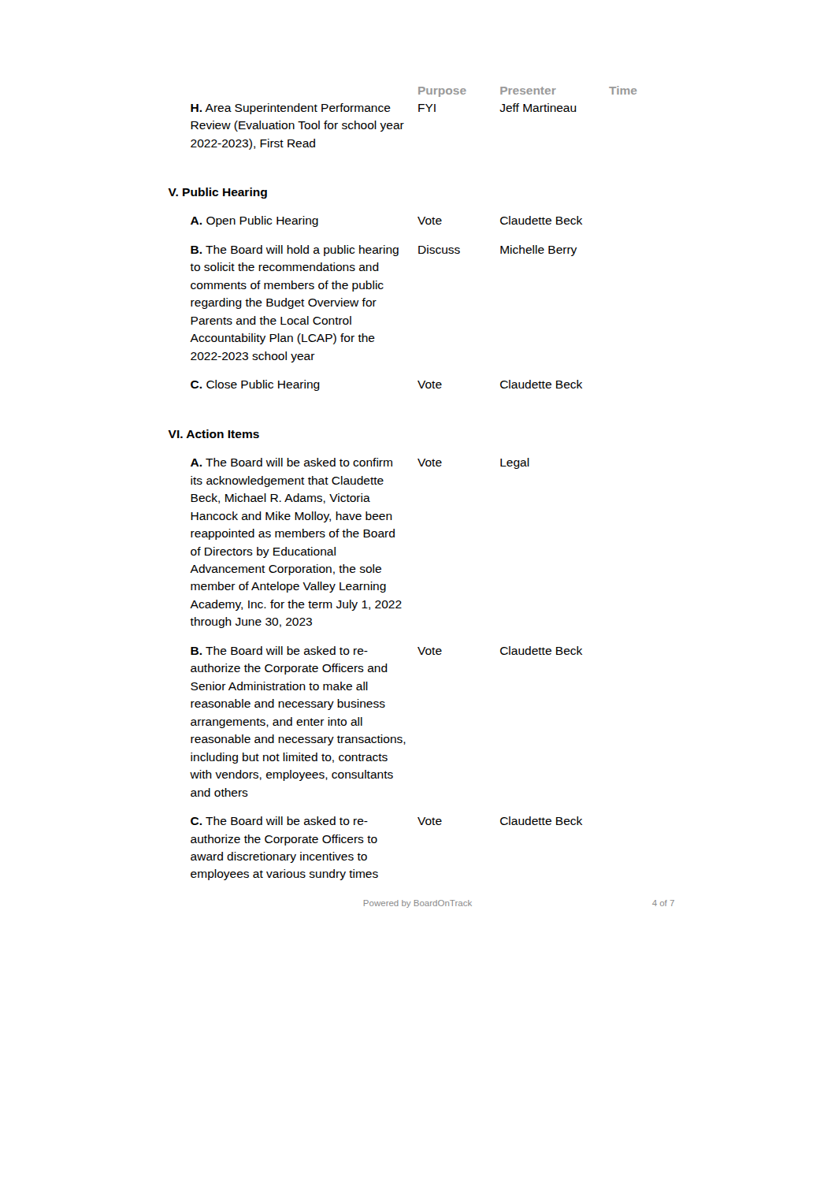| | Purpose | Presenter | Time |
| --- | --- | --- | --- |
| H. Area Superintendent Performance Review (Evaluation Tool for school year 2022-2023), First Read | FYI | Jeff Martineau | |
| V. Public Hearing |
| A. Open Public Hearing | Vote | Claudette Beck | |
| B. The Board will hold a public hearing to solicit the recommendations and comments of members of the public regarding the Budget Overview for Parents and the Local Control Accountability Plan (LCAP) for the 2022-2023 school year | Discuss | Michelle Berry | |
| C. Close Public Hearing | Vote | Claudette Beck | |
| VI. Action Items |
| A. The Board will be asked to confirm its acknowledgement that Claudette Beck, Michael R. Adams, Victoria Hancock and Mike Molloy, have been reappointed as members of the Board of Directors by Educational Advancement Corporation, the sole member of Antelope Valley Learning Academy, Inc. for the term July 1, 2022 through June 30, 2023 | Vote | Legal | |
| B. The Board will be asked to re-authorize the Corporate Officers and Senior Administration to make all reasonable and necessary business arrangements, and enter into all reasonable and necessary transactions, including but not limited to, contracts with vendors, employees, consultants and others | Vote | Claudette Beck | |
| C. The Board will be asked to re-authorize the Corporate Officers to award discretionary incentives to employees at various sundry times | Vote | Claudette Beck | |
Powered by BoardOnTrack
4 of 7